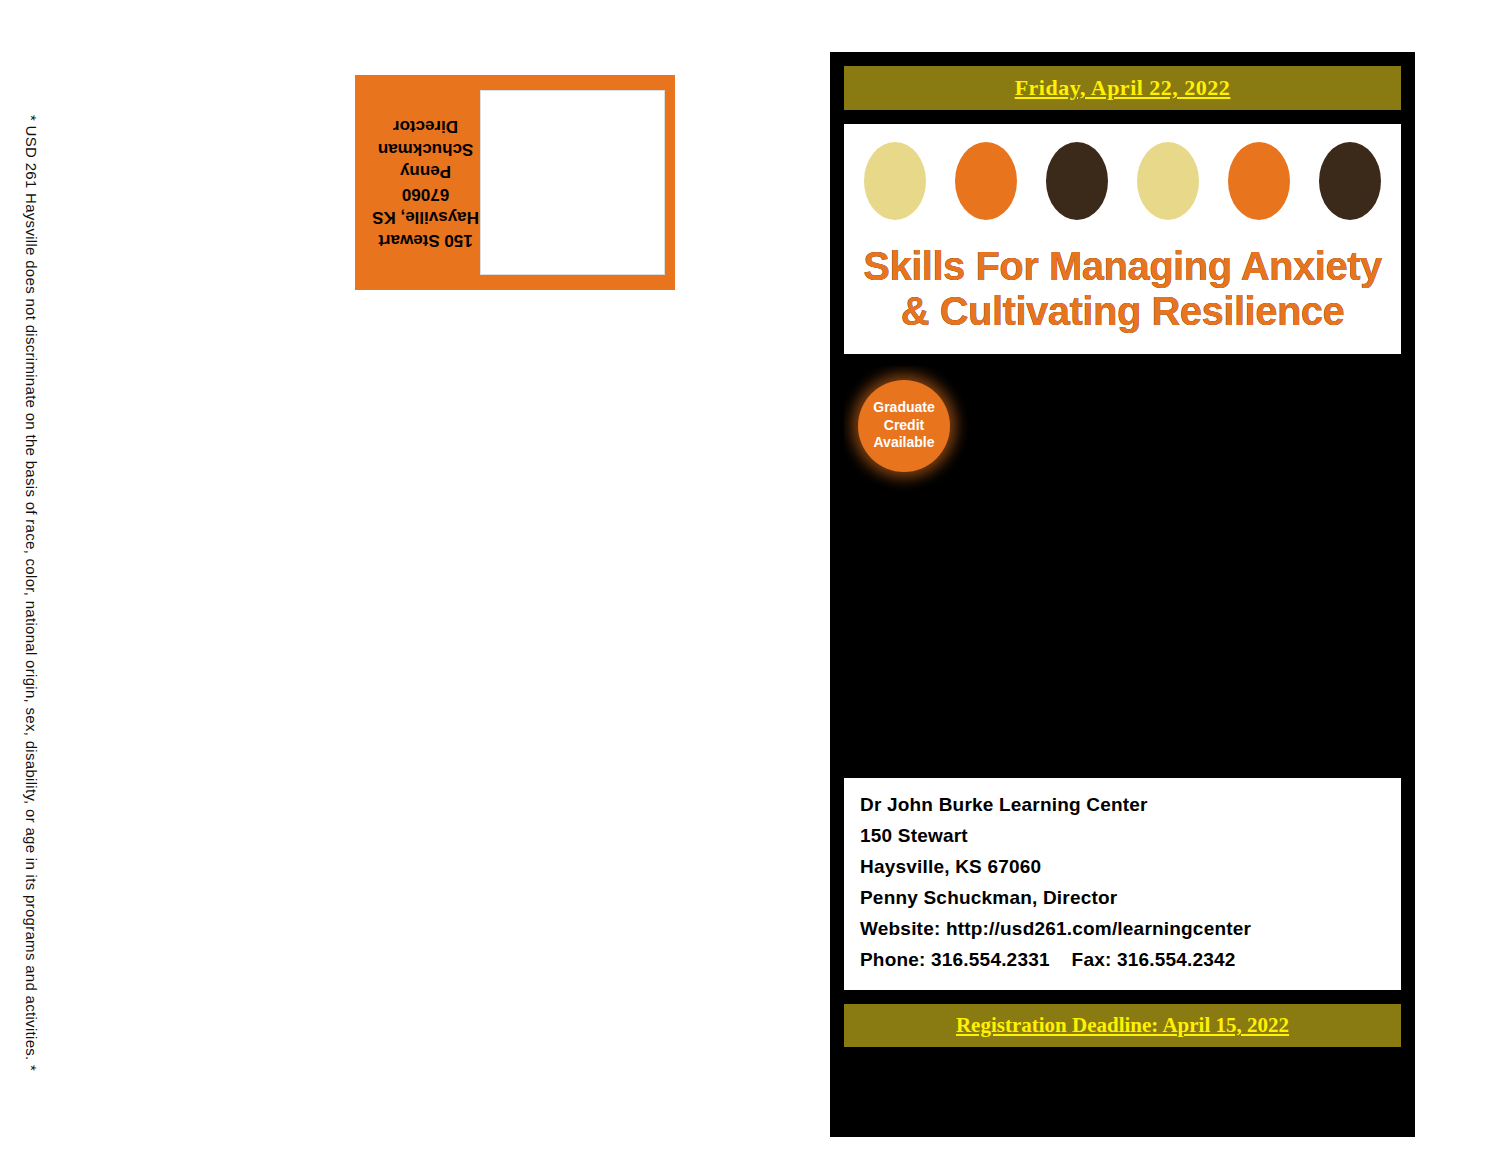* USD 261 Haysville does not discriminate on the basis of race, color, national origin, sex, disability, or age in its programs and activities. *
150 Stewart
Haysville, KS 67060
Penny Schuckman
Director
Scan the QR code to register.
Friday, April 22, 2022
Skills For Managing Anxiety
& Cultivating Resilience
Graduate
Credit
Available
Dr John Burke Learning Center
150 Stewart
Haysville, KS 67060
Penny Schuckman, Director
Website: http://usd261.com/learningcenter
Phone: 316.554.2331 Fax: 316.554.2342
Registration Deadline: April 15, 2022